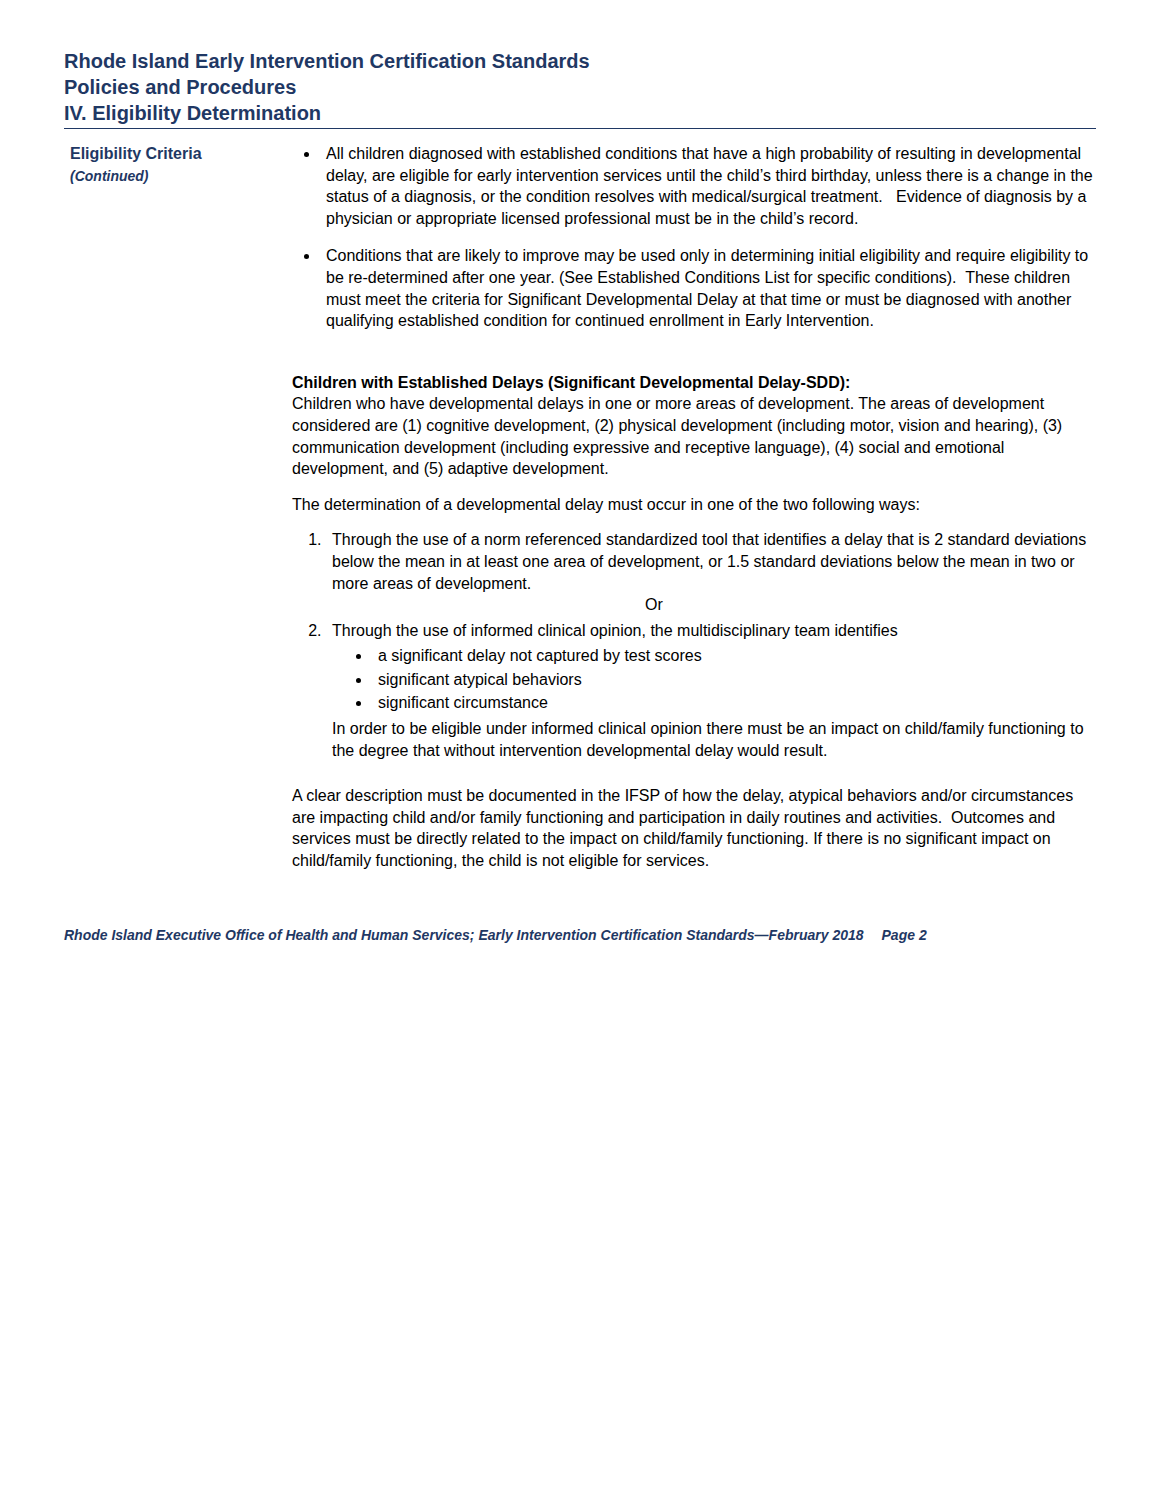Rhode Island Early Intervention Certification Standards Policies and Procedures IV. Eligibility Determination
Eligibility Criteria (Continued)
All children diagnosed with established conditions that have a high probability of resulting in developmental delay, are eligible for early intervention services until the child’s third birthday, unless there is a change in the status of a diagnosis, or the condition resolves with medical/surgical treatment. Evidence of diagnosis by a physician or appropriate licensed professional must be in the child’s record.
Conditions that are likely to improve may be used only in determining initial eligibility and require eligibility to be re-determined after one year. (See Established Conditions List for specific conditions). These children must meet the criteria for Significant Developmental Delay at that time or must be diagnosed with another qualifying established condition for continued enrollment in Early Intervention.
Children with Established Delays (Significant Developmental Delay-SDD):
Children who have developmental delays in one or more areas of development. The areas of development considered are (1) cognitive development, (2) physical development (including motor, vision and hearing), (3) communication development (including expressive and receptive language), (4) social and emotional development, and (5) adaptive development.
The determination of a developmental delay must occur in one of the two following ways:
Through the use of a norm referenced standardized tool that identifies a delay that is 2 standard deviations below the mean in at least one area of development, or 1.5 standard deviations below the mean in two or more areas of development.
Or
Through the use of informed clinical opinion, the multidisciplinary team identifies
a significant delay not captured by test scores
significant atypical behaviors
significant circumstance
In order to be eligible under informed clinical opinion there must be an impact on child/family functioning to the degree that without intervention developmental delay would result.
A clear description must be documented in the IFSP of how the delay, atypical behaviors and/or circumstances are impacting child and/or family functioning and participation in daily routines and activities. Outcomes and services must be directly related to the impact on child/family functioning. If there is no significant impact on child/family functioning, the child is not eligible for services.
Rhode Island Executive Office of Health and Human Services; Early Intervention Certification Standards—February 2018Page 2